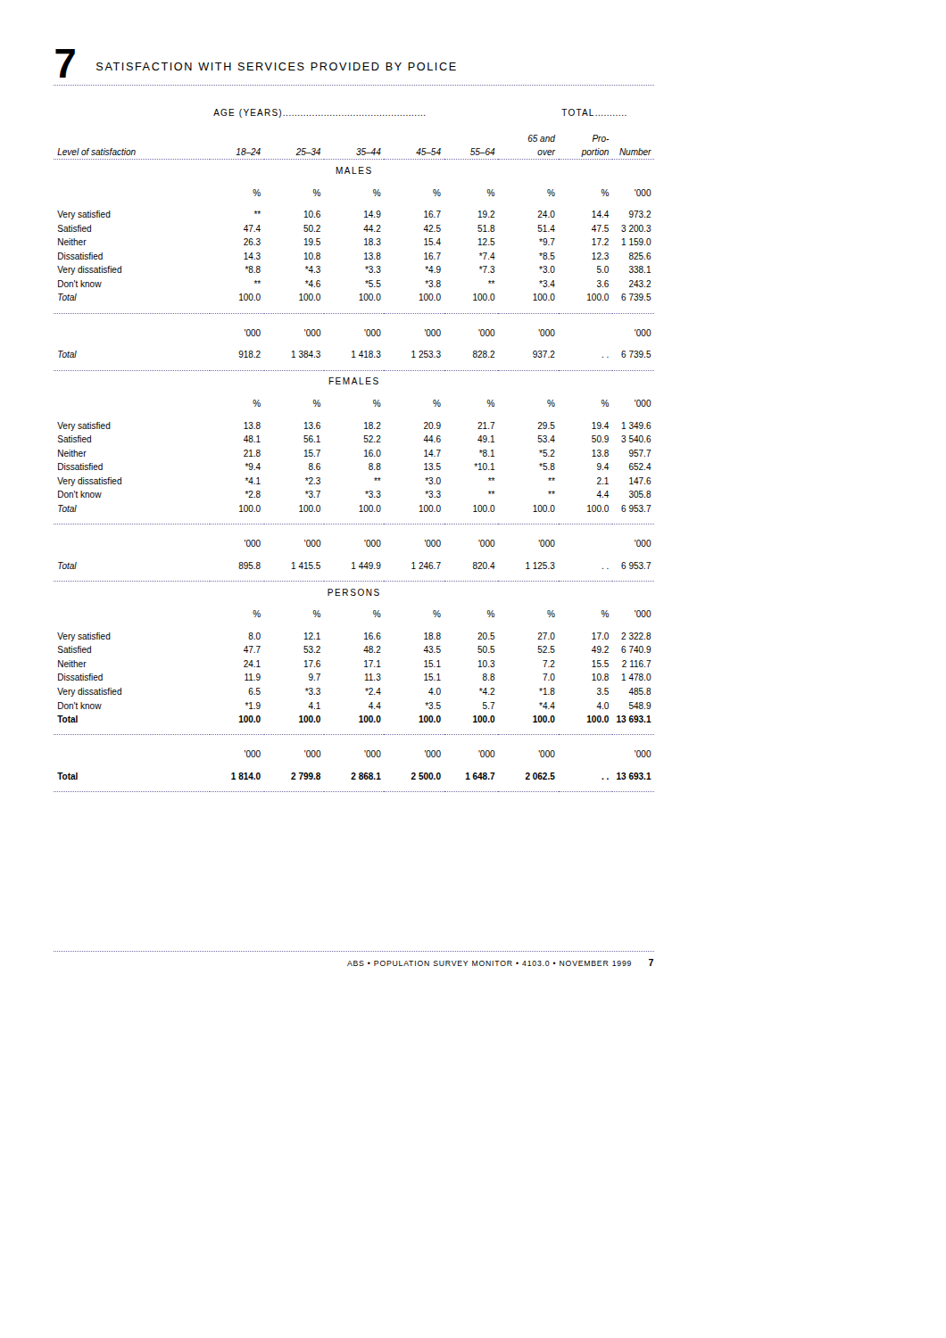7
SATISFACTION WITH SERVICES PROVIDED BY POLICE
| | AGE (YEARS) ................................................. | TOTAL ........... |
| | | | | | | 65 and | Pro- | |
| Level of satisfaction | 18–24 | 25–34 | 35–44 | 45–54 | 55–64 | over | portion | Number |
| MALES |
| | % | % | % | % | % | % | % | '000 |
| Very satisfied | ** | 10.6 | 14.9 | 16.7 | 19.2 | 24.0 | 14.4 | 973.2 |
| Satisfied | 47.4 | 50.2 | 44.2 | 42.5 | 51.8 | 51.4 | 47.5 | 3 200.3 |
| Neither | 26.3 | 19.5 | 18.3 | 15.4 | 12.5 | *9.7 | 17.2 | 1 159.0 |
| Dissatisfied | 14.3 | 10.8 | 13.8 | 16.7 | *7.4 | *8.5 | 12.3 | 825.6 |
| Very dissatisfied | *8.8 | *4.3 | *3.3 | *4.9 | *7.3 | *3.0 | 5.0 | 338.1 |
| Don't know | ** | *4.6 | *5.5 | *3.8 | ** | *3.4 | 3.6 | 243.2 |
| Total | 100.0 | 100.0 | 100.0 | 100.0 | 100.0 | 100.0 | 100.0 | 6 739.5 |
| | '000 | '000 | '000 | '000 | '000 | '000 | | '000 |
| Total | 918.2 | 1 384.3 | 1 418.3 | 1 253.3 | 828.2 | 937.2 | . . | 6 739.5 |
| FEMALES |
| | % | % | % | % | % | % | % | '000 |
| Very satisfied | 13.8 | 13.6 | 18.2 | 20.9 | 21.7 | 29.5 | 19.4 | 1 349.6 |
| Satisfied | 48.1 | 56.1 | 52.2 | 44.6 | 49.1 | 53.4 | 50.9 | 3 540.6 |
| Neither | 21.8 | 15.7 | 16.0 | 14.7 | *8.1 | *5.2 | 13.8 | 957.7 |
| Dissatisfied | *9.4 | 8.6 | 8.8 | 13.5 | *10.1 | *5.8 | 9.4 | 652.4 |
| Very dissatisfied | *4.1 | *2.3 | ** | *3.0 | ** | ** | 2.1 | 147.6 |
| Don't know | *2.8 | *3.7 | *3.3 | *3.3 | ** | ** | 4.4 | 305.8 |
| Total | 100.0 | 100.0 | 100.0 | 100.0 | 100.0 | 100.0 | 100.0 | 6 953.7 |
| | '000 | '000 | '000 | '000 | '000 | '000 | | '000 |
| Total | 895.8 | 1 415.5 | 1 449.9 | 1 246.7 | 820.4 | 1 125.3 | . . | 6 953.7 |
| PERSONS |
| | % | % | % | % | % | % | % | '000 |
| Very satisfied | 8.0 | 12.1 | 16.6 | 18.8 | 20.5 | 27.0 | 17.0 | 2 322.8 |
| Satisfied | 47.7 | 53.2 | 48.2 | 43.5 | 50.5 | 52.5 | 49.2 | 6 740.9 |
| Neither | 24.1 | 17.6 | 17.1 | 15.1 | 10.3 | 7.2 | 15.5 | 2 116.7 |
| Dissatisfied | 11.9 | 9.7 | 11.3 | 15.1 | 8.8 | 7.0 | 10.8 | 1 478.0 |
| Very dissatisfied | 6.5 | *3.3 | *2.4 | 4.0 | *4.2 | *1.8 | 3.5 | 485.8 |
| Don't know | *1.9 | 4.1 | 4.4 | *3.5 | 5.7 | *4.4 | 4.0 | 548.9 |
| Total | 100.0 | 100.0 | 100.0 | 100.0 | 100.0 | 100.0 | 100.0 | 13 693.1 |
| | '000 | '000 | '000 | '000 | '000 | '000 | | '000 |
| Total | 1 814.0 | 2 799.8 | 2 868.1 | 2 500.0 | 1 648.7 | 2 062.5 | . . | 13 693.1 |
ABS • POPULATION SURVEY MONITOR • 4103.0 • NOVEMBER 1999 7